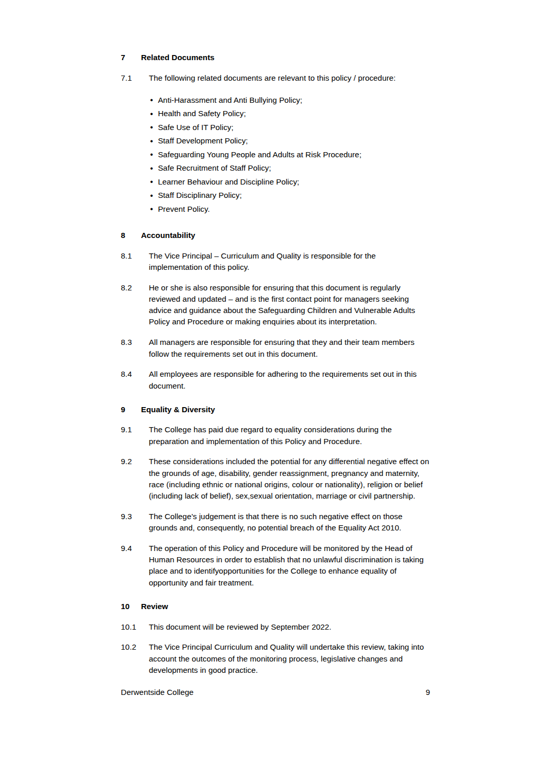7 Related Documents
7.1 The following related documents are relevant to this policy / procedure:
Anti-Harassment and Anti Bullying Policy;
Health and Safety Policy;
Safe Use of IT Policy;
Staff Development Policy;
Safeguarding Young People and Adults at Risk Procedure;
Safe Recruitment of Staff Policy;
Learner Behaviour and Discipline Policy;
Staff Disciplinary Policy;
Prevent Policy.
8 Accountability
8.1 The Vice Principal – Curriculum and Quality is responsible for the implementation of this policy.
8.2 He or she is also responsible for ensuring that this document is regularly reviewed and updated – and is the first contact point for managers seeking advice and guidance about the Safeguarding Children and Vulnerable Adults Policy and Procedure or making enquiries about its interpretation.
8.3 All managers are responsible for ensuring that they and their team members follow the requirements set out in this document.
8.4 All employees are responsible for adhering to the requirements set out in this document.
9 Equality & Diversity
9.1 The College has paid due regard to equality considerations during the preparation and implementation of this Policy and Procedure.
9.2 These considerations included the potential for any differential negative effect on the grounds of age, disability, gender reassignment, pregnancy and maternity, race (including ethnic or national origins, colour or nationality), religion or belief (including lack of belief), sex,sexual orientation, marriage or civil partnership.
9.3 The College’s judgement is that there is no such negative effect on those grounds and, consequently, no potential breach of the Equality Act 2010.
9.4 The operation of this Policy and Procedure will be monitored by the Head of Human Resources in order to establish that no unlawful discrimination is taking place and to identifyopportunities for the College to enhance equality of opportunity and fair treatment.
10 Review
10.1 This document will be reviewed by September 2022.
10.2 The Vice Principal Curriculum and Quality will undertake this review, taking into account the outcomes of the monitoring process, legislative changes and developments in good practice.
Derwentside College 9